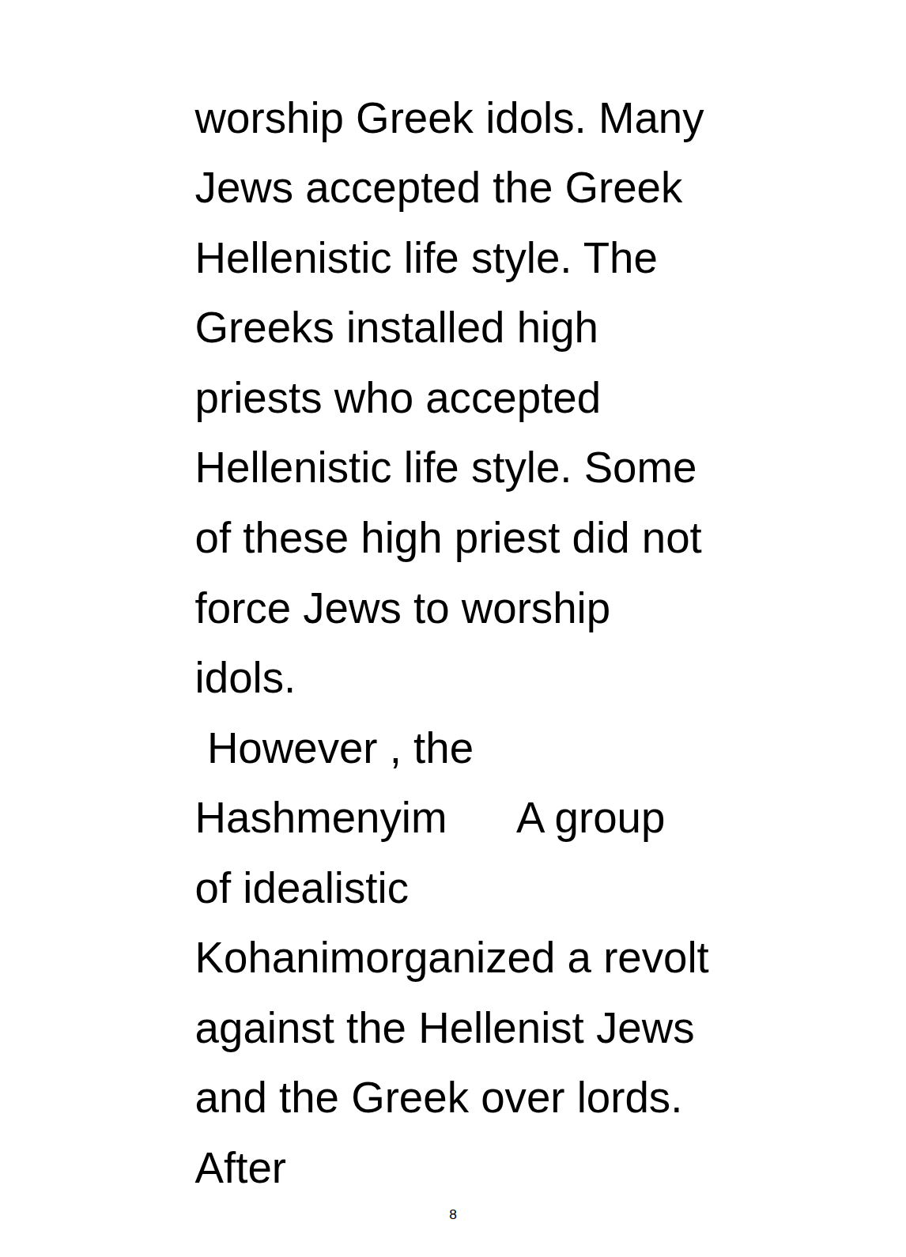worship Greek idols. Many Jews accepted the Greek Hellenistic life style. The Greeks installed high priests who accepted Hellenistic life style. Some of these high priest did not force Jews to worship idols.
However , the Hashmenyim A group of idealistic Kohanimorganized a revolt against the Hellenist Jews and the Greek over lords. After
8